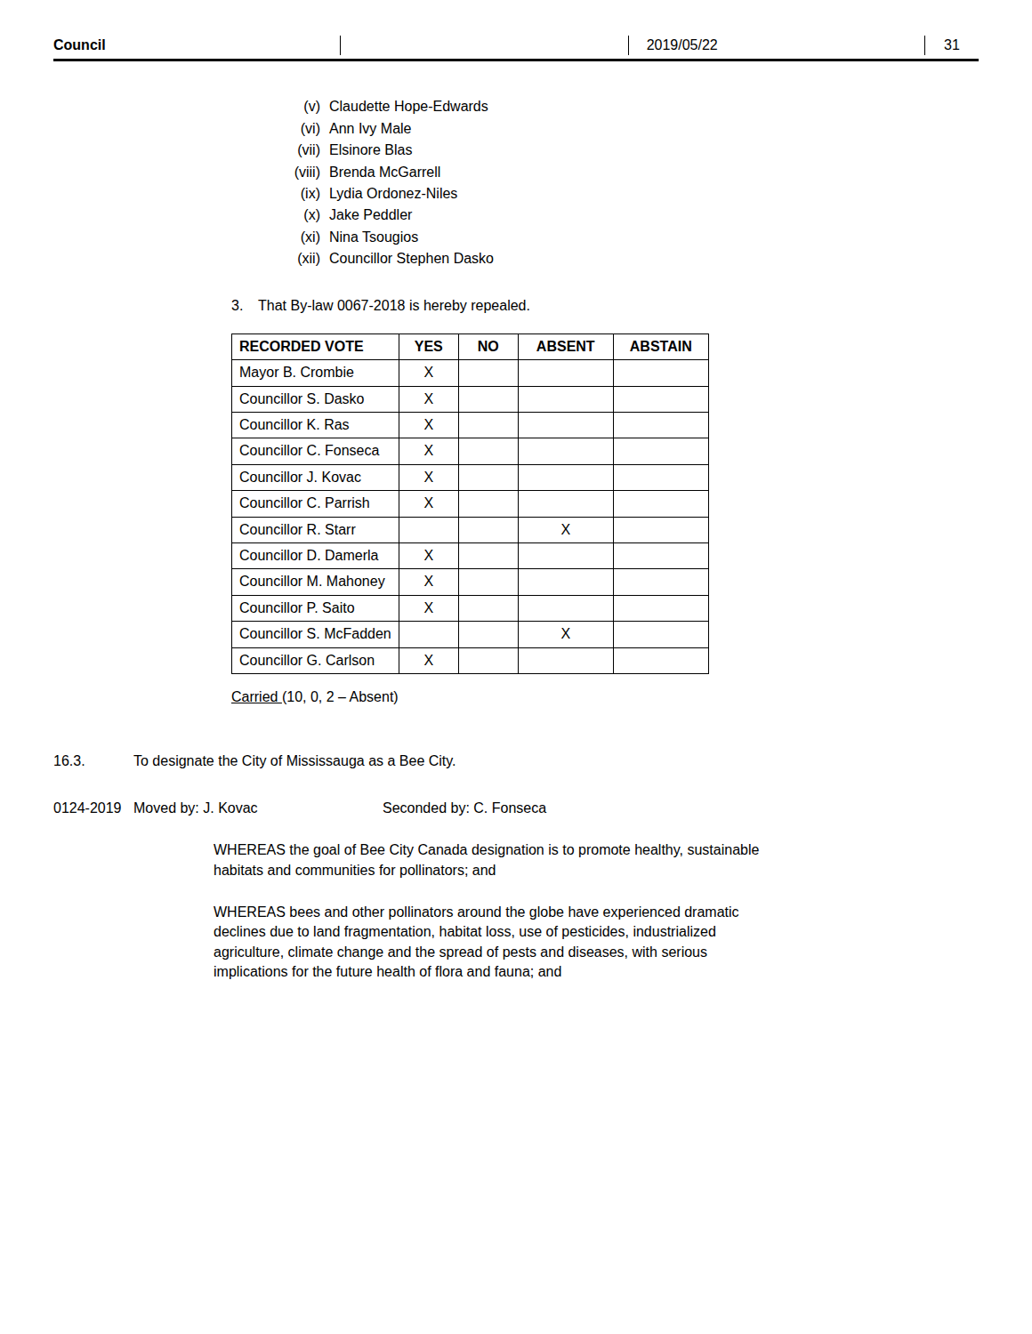Council
2019/05/22
31
(v) Claudette Hope-Edwards
(vi) Ann Ivy Male
(vii) Elsinore Blas
(viii) Brenda McGarrell
(ix) Lydia Ordonez-Niles
(x) Jake Peddler
(xi) Nina Tsougios
(xii) Councillor Stephen Dasko
3.
That By-law 0067-2018 is hereby repealed.
| RECORDED VOTE | YES | NO | ABSENT | ABSTAIN |
| --- | --- | --- | --- | --- |
| Mayor B. Crombie | X | | | |
| Councillor S. Dasko | X | | | |
| Councillor K. Ras | X | | | |
| Councillor C. Fonseca | X | | | |
| Councillor J. Kovac | X | | | |
| Councillor C. Parrish | X | | | |
| Councillor R. Starr | | | X | |
| Councillor D. Damerla | X | | | |
| Councillor M. Mahoney | X | | | |
| Councillor P. Saito | X | | | |
| Councillor S. McFadden | | | X | |
| Councillor G. Carlson | X | | | |
Carried (10, 0, 2 – Absent)
16.3.
To designate the City of Mississauga as a Bee City.
0124-2019
Moved by: J. Kovac
Seconded by: C. Fonseca
WHEREAS the goal of Bee City Canada designation is to promote healthy, sustainable habitats and communities for pollinators; and
WHEREAS bees and other pollinators around the globe have experienced dramatic declines due to land fragmentation, habitat loss, use of pesticides, industrialized agriculture, climate change and the spread of pests and diseases, with serious implications for the future health of flora and fauna; and